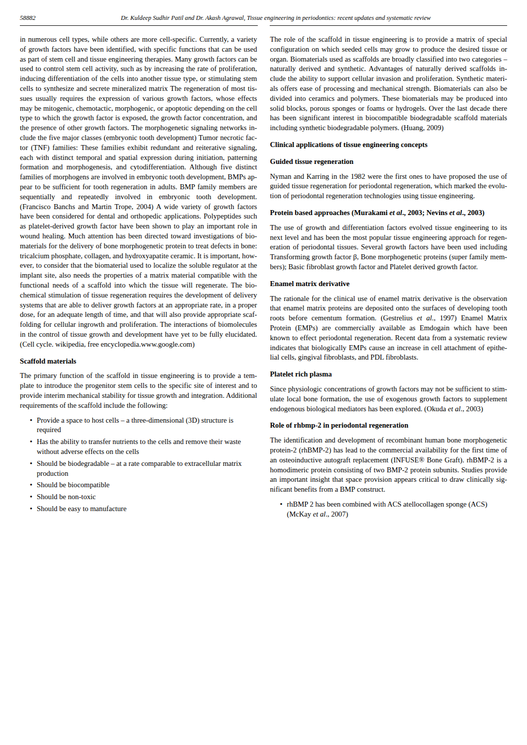58882 Dr. Kuldeep Sudhir Patil and Dr. Akash Agrawal, Tissue engineering in periodontics: recent updates and systematic review
in numerous cell types, while others are more cell-specific. Currently, a variety of growth factors have been identified, with specific functions that can be used as part of stem cell and tissue engineering therapies. Many growth factors can be used to control stem cell activity, such as by increasing the rate of proliferation, inducing differentiation of the cells into another tissue type, or stimulating stem cells to synthesize and secrete mineralized matrix The regeneration of most tissues usually requires the expression of various growth factors, whose effects may be mitogenic, chemotactic, morphogenic, or apoptotic depending on the cell type to which the growth factor is exposed, the growth factor concentration, and the presence of other growth factors. The morphogenetic signaling networks include the five major classes (embryonic tooth development) Tumor necrotic factor (TNF) families: These families exhibit redundant and reiterative signaling, each with distinct temporal and spatial expression during initiation, patterning formation and morphogenesis, and cytodifferentiation. Although five distinct families of morphogens are involved in embryonic tooth development, BMPs appear to be sufficient for tooth regeneration in adults. BMP family members are sequentially and repeatedly involved in embryonic tooth development. (Francisco Banchs and Martin Trope, 2004) A wide variety of growth factors have been considered for dental and orthopedic applications. Polypeptides such as platelet-derived growth factor have been shown to play an important role in wound healing. Much attention has been directed toward investigations of biomaterials for the delivery of bone morphogenetic protein to treat defects in bone: tricalcium phosphate, collagen, and hydroxyapatite ceramic. It is important, however, to consider that the biomaterial used to localize the soluble regulator at the implant site, also needs the properties of a matrix material compatible with the functional needs of a scaffold into which the tissue will regenerate. The biochemical stimulation of tissue regeneration requires the development of delivery systems that are able to deliver growth factors at an appropriate rate, in a proper dose, for an adequate length of time, and that will also provide appropriate scaffolding for cellular ingrowth and proliferation. The interactions of biomolecules in the control of tissue growth and development have yet to be fully elucidated. (Cell cycle. wikipedia, free encyclopedia.www.google.com)
Scaffold materials
The primary function of the scaffold in tissue engineering is to provide a template to introduce the progenitor stem cells to the specific site of interest and to provide interim mechanical stability for tissue growth and integration. Additional requirements of the scaffold include the following:
Provide a space to host cells – a three-dimensional (3D) structure is required
Has the ability to transfer nutrients to the cells and remove their waste without adverse effects on the cells
Should be biodegradable – at a rate comparable to extracellular matrix production
Should be biocompatible
Should be non-toxic
Should be easy to manufacture
The role of the scaffold in tissue engineering is to provide a matrix of special configuration on which seeded cells may grow to produce the desired tissue or organ. Biomaterials used as scaffolds are broadly classified into two categories – naturally derived and synthetic. Advantages of naturally derived scaffolds include the ability to support cellular invasion and proliferation. Synthetic materials offers ease of processing and mechanical strength. Biomaterials can also be divided into ceramics and polymers. These biomaterials may be produced into solid blocks, porous sponges or foams or hydrogels. Over the last decade there has been significant interest in biocompatible biodegradable scaffold materials including synthetic biodegradable polymers. (Huang, 2009)
Clinical applications of tissue engineering concepts
Guided tissue regeneration
Nyman and Karring in the 1982 were the first ones to have proposed the use of guided tissue regeneration for periodontal regeneration, which marked the evolution of periodontal regeneration technologies using tissue engineering.
Protein based approaches (Murakami et al., 2003; Nevins et al., 2003)
The use of growth and differentiation factors evolved tissue engineering to its next level and has been the most popular tissue engineering approach for regeneration of periodontal tissues. Several growth factors have been used including Transforming growth factor β, Bone morphogenetic proteins (super family members); Basic fibroblast growth factor and Platelet derived growth factor.
Enamel matrix derivative
The rationale for the clinical use of enamel matrix derivative is the observation that enamel matrix proteins are deposited onto the surfaces of developing tooth roots before cementum formation. (Gestrelius et al., 1997) Enamel Matrix Protein (EMPs) are commercially available as Emdogain which have been known to effect periodontal regeneration. Recent data from a systematic review indicates that biologically EMPs cause an increase in cell attachment of epithelial cells, gingival fibroblasts, and PDL fibroblasts.
Platelet rich plasma
Since physiologic concentrations of growth factors may not be sufficient to stimulate local bone formation, the use of exogenous growth factors to supplement endogenous biological mediators has been explored. (Okuda et al., 2003)
Role of rhbmp-2 in periodontal regeneration
The identification and development of recombinant human bone morphogenetic protein-2 (rhBMP-2) has lead to the commercial availability for the first time of an osteoinductive autograft replacement (INFUSE® Bone Graft). rhBMP-2 is a homodimeric protein consisting of two BMP-2 protein subunits. Studies provide an important insight that space provision appears critical to draw clinically significant benefits from a BMP construct.
rhBMP 2 has been combined with ACS atellocollagen sponge (ACS) (McKay et al., 2007)